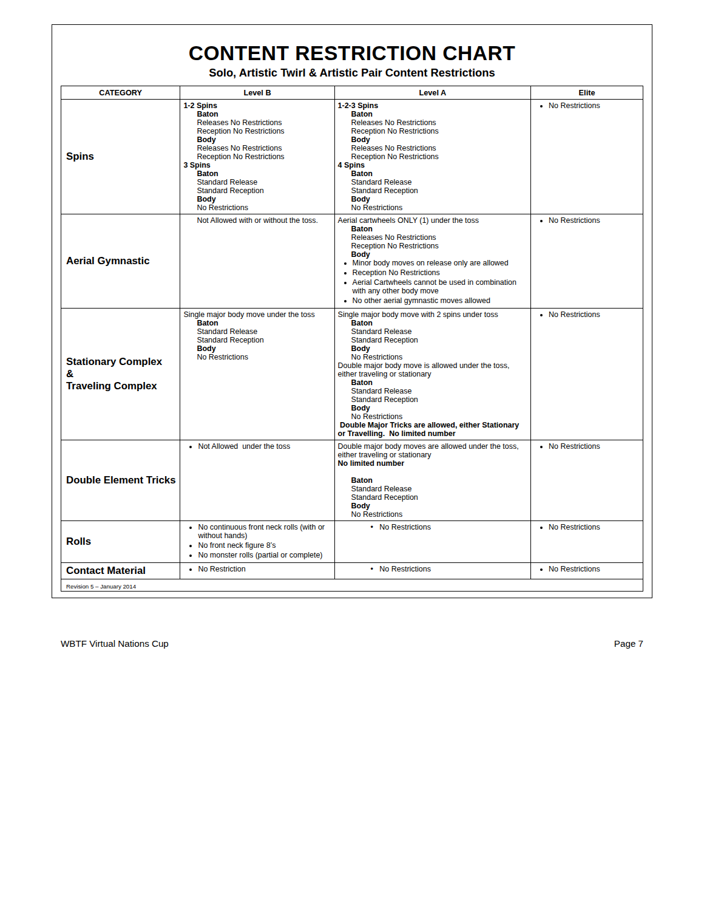CONTENT RESTRICTION CHART
Solo, Artistic Twirl & Artistic Pair Content Restrictions
| CATEGORY | Level B | Level A | Elite |
| --- | --- | --- | --- |
| Spins | 1-2 Spins Baton Releases No Restrictions Reception No Restrictions Body Releases No Restrictions Reception No Restrictions 3 Spins Baton Standard Release Standard Reception Body No Restrictions | 1-2-3 Spins Baton Releases No Restrictions Reception No Restrictions Body Releases No Restrictions Reception No Restrictions 4 Spins Baton Standard Release Standard Reception Body No Restrictions | No Restrictions |
| Aerial Gymnastic | Not Allowed with or without the toss. | Aerial cartwheels ONLY (1) under the toss Baton Releases No Restrictions Reception No Restrictions Body Minor body moves on release only are allowed Reception No Restrictions Aerial Cartwheels cannot be used in combination with any other body move No other aerial gymnastic moves allowed | No Restrictions |
| Stationary Complex & Traveling Complex | Single major body move under the toss Baton Standard Release Standard Reception Body No Restrictions | Single major body move with 2 spins under toss Baton Standard Release Standard Reception Body No Restrictions Double major body move is allowed under the toss, either traveling or stationary Baton Standard Release Standard Reception Body No Restrictions Double Major Tricks are allowed, either Stationary or Travelling. No limited number | No Restrictions |
| Double Element Tricks | Not Allowed under the toss | Double major body moves are allowed under the toss, either traveling or stationary No limited number Baton Standard Release Standard Reception Body No Restrictions | No Restrictions |
| Rolls | No continuous front neck rolls (with or without hands) No front neck figure 8’s No monster rolls (partial or complete) | • No Restrictions | No Restrictions |
| Contact Material | No Restriction | • No Restrictions | No Restrictions |
| Revision 5 – January 2014 |
WBTF Virtual Nations Cup
Page 7